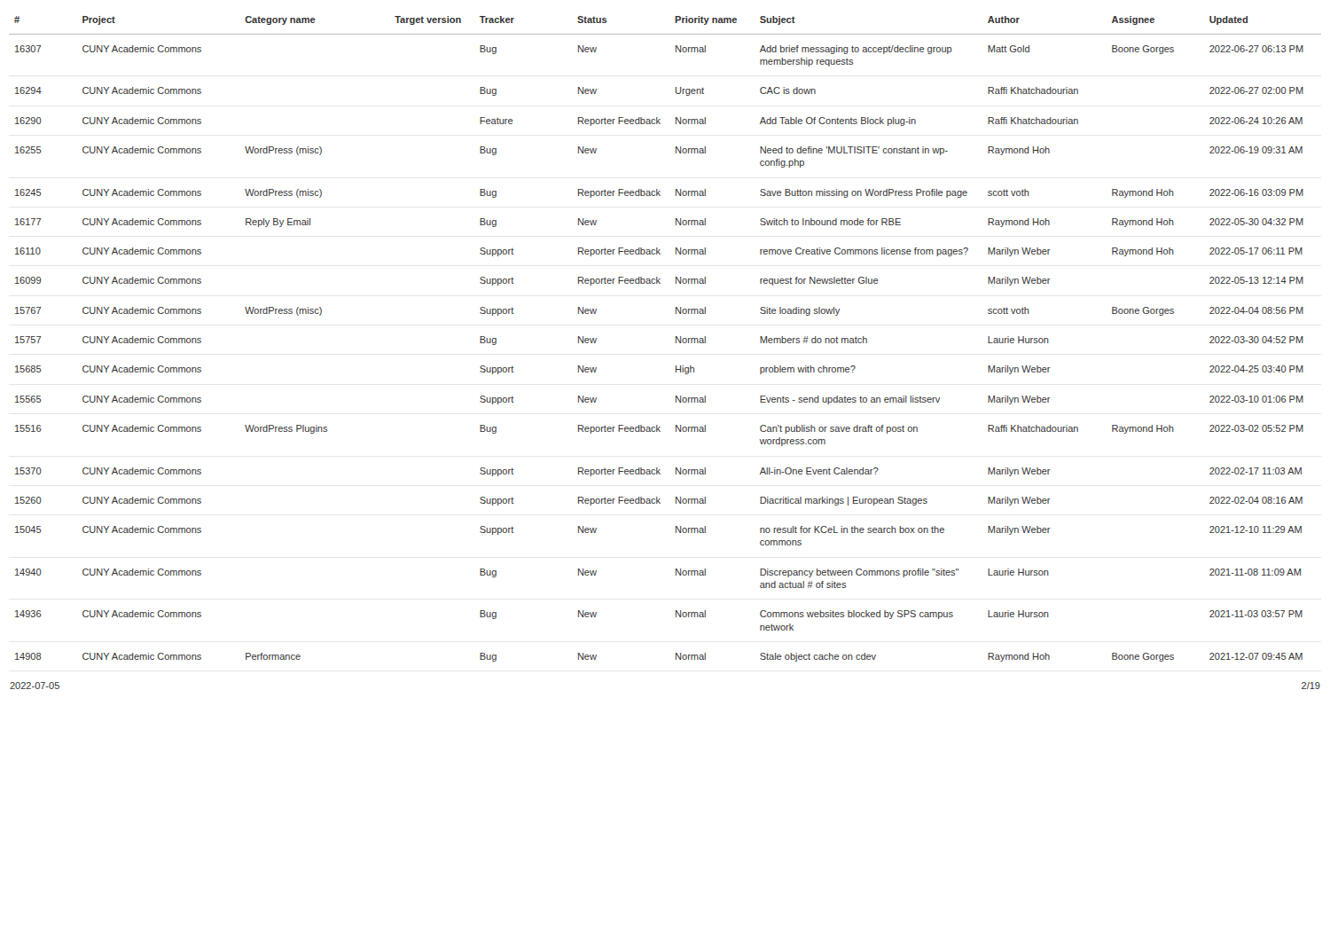| # | Project | Category name | Target version | Tracker | Status | Priority name | Subject | Author | Assignee | Updated |
| --- | --- | --- | --- | --- | --- | --- | --- | --- | --- | --- |
| 16307 | CUNY Academic Commons | | | Bug | New | Normal | Add brief messaging to accept/decline group membership requests | Matt Gold | Boone Gorges | 2022-06-27 06:13 PM |
| 16294 | CUNY Academic Commons | | | Bug | New | Urgent | CAC is down | Raffi Khatchadourian | | 2022-06-27 02:00 PM |
| 16290 | CUNY Academic Commons | | | Feature | Reporter Feedback | Normal | Add Table Of Contents Block plug-in | Raffi Khatchadourian | | 2022-06-24 10:26 AM |
| 16255 | CUNY Academic Commons | WordPress (misc) | | Bug | New | Normal | Need to define 'MULTISITE' constant in wp-config.php | Raymond Hoh | | 2022-06-19 09:31 AM |
| 16245 | CUNY Academic Commons | WordPress (misc) | | Bug | Reporter Feedback | Normal | Save Button missing on WordPress Profile page | scott voth | Raymond Hoh | 2022-06-16 03:09 PM |
| 16177 | CUNY Academic Commons | Reply By Email | | Bug | New | Normal | Switch to Inbound mode for RBE | Raymond Hoh | Raymond Hoh | 2022-05-30 04:32 PM |
| 16110 | CUNY Academic Commons | | | Support | Reporter Feedback | Normal | remove Creative Commons license from pages? | Marilyn Weber | Raymond Hoh | 2022-05-17 06:11 PM |
| 16099 | CUNY Academic Commons | | | Support | Reporter Feedback | Normal | request for Newsletter Glue | Marilyn Weber | | 2022-05-13 12:14 PM |
| 15767 | CUNY Academic Commons | WordPress (misc) | | Support | New | Normal | Site loading slowly | scott voth | Boone Gorges | 2022-04-04 08:56 PM |
| 15757 | CUNY Academic Commons | | | Bug | New | Normal | Members # do not match | Laurie Hurson | | 2022-03-30 04:52 PM |
| 15685 | CUNY Academic Commons | | | Support | New | High | problem with chrome? | Marilyn Weber | | 2022-04-25 03:40 PM |
| 15565 | CUNY Academic Commons | | | Support | New | Normal | Events - send updates to an email listserv | Marilyn Weber | | 2022-03-10 01:06 PM |
| 15516 | CUNY Academic Commons | WordPress Plugins | | Bug | Reporter Feedback | Normal | Can't publish or save draft of post on wordpress.com | Raffi Khatchadourian | Raymond Hoh | 2022-03-02 05:52 PM |
| 15370 | CUNY Academic Commons | | | Support | Reporter Feedback | Normal | All-in-One Event Calendar? | Marilyn Weber | | 2022-02-17 11:03 AM |
| 15260 | CUNY Academic Commons | | | Support | Reporter Feedback | Normal | Diacritical markings / European Stages | Marilyn Weber | | 2022-02-04 08:16 AM |
| 15045 | CUNY Academic Commons | | | Support | New | Normal | no result for KCeL in the search box on the commons | Marilyn Weber | | 2021-12-10 11:29 AM |
| 14940 | CUNY Academic Commons | | | Bug | New | Normal | Discrepancy between Commons profile "sites" and actual # of sites | Laurie Hurson | | 2021-11-08 11:09 AM |
| 14936 | CUNY Academic Commons | | | Bug | New | Normal | Commons websites blocked by SPS campus network | Laurie Hurson | | 2021-11-03 03:57 PM |
| 14908 | CUNY Academic Commons | Performance | | Bug | New | Normal | Stale object cache on cdev | Raymond Hoh | Boone Gorges | 2021-12-07 09:45 AM |
| 2022-07-05 | 2/19 |